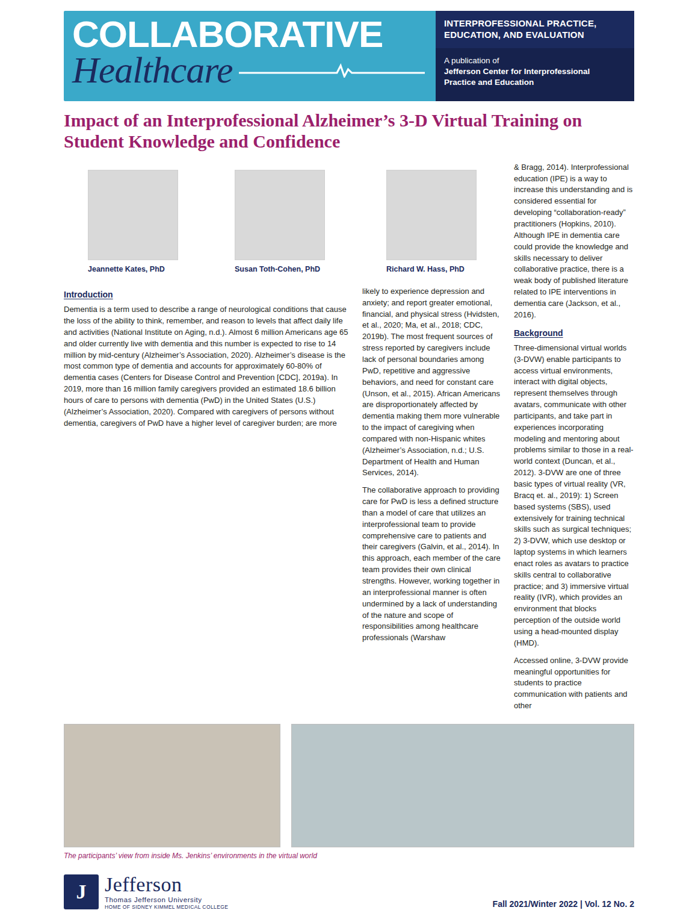Collaborative
Healthcare
Interprofessional Practice,
Education, and Evaluation
A publication of
Jefferson Center for Interprofessional
Practice and Education
Impact of an Interprofessional Alzheimer’s 3-D Virtual Training on Student Knowledge and Confidence
Jeannette Kates, PhD
Susan Toth-Cohen, PhD
Introduction
Dementia is a term used to describe a range of neurological conditions that cause the loss of the ability to think, remember, and reason to levels that affect daily life and activities (National Institute on Aging, n.d.). Almost 6 million Americans age 65 and older currently live with dementia and this number is expected to rise to 14 million by mid-century (Alzheimer’s Association, 2020). Alzheimer’s disease is the most common type of dementia and accounts for approximately 60-80% of dementia cases (Centers for Disease Control and Prevention [CDC], 2019a). In 2019, more than 16 million family caregivers provided an estimated 18.6 billion hours of care to persons with dementia (PwD) in the United States (U.S.) (Alzheimer’s Association, 2020). Compared with caregivers of persons without dementia, caregivers of PwD have a higher level of caregiver burden; are more
Richard W. Hass, PhD
likely to experience depression and anxiety; and report greater emotional, financial, and physical stress (Hvidsten, et al., 2020; Ma, et al., 2018; CDC, 2019b). The most frequent sources of stress reported by caregivers include lack of personal boundaries among PwD, repetitive and aggressive behaviors, and need for constant care (Unson, et al., 2015). African Americans are disproportionately affected by dementia making them more vulnerable to the impact of caregiving when compared with non-Hispanic whites (Alzheimer’s Association, n.d.; U.S. Department of Health and Human Services, 2014).
The collaborative approach to providing care for PwD is less a defined structure than a model of care that utilizes an interprofessional team to provide comprehensive care to patients and their caregivers (Galvin, et al., 2014). In this approach, each member of the care team provides their own clinical strengths. However, working together in an interprofessional manner is often undermined by a lack of understanding of the nature and scope of responsibilities among healthcare professionals (Warshaw
& Bragg, 2014). Interprofessional education (IPE) is a way to increase this understanding and is considered essential for developing “collaboration-ready” practitioners (Hopkins, 2010). Although IPE in dementia care could provide the knowledge and skills necessary to deliver collaborative practice, there is a weak body of published literature related to IPE interventions in dementia care (Jackson, et al., 2016).
Background
Three-dimensional virtual worlds (3-DVW) enable participants to access virtual environments, interact with digital objects, represent themselves through avatars, communicate with other participants, and take part in experiences incorporating modeling and mentoring about problems similar to those in a real-world context (Duncan, et al., 2012). 3-DVW are one of three basic types of virtual reality (VR, Bracq et. al., 2019): 1) Screen based systems (SBS), used extensively for training technical skills such as surgical techniques; 2) 3-DVW, which use desktop or laptop systems in which learners enact roles as avatars to practice skills central to collaborative practice; and 3) immersive virtual reality (IVR), which provides an environment that blocks perception of the outside world using a head-mounted display (HMD).
Accessed online, 3-DVW provide meaningful opportunities for students to practice communication with patients and other
The participants’ view from inside Ms. Jenkins’ environments in the virtual world
J
Jefferson
Thomas Jefferson University
Home of Sidney Kimmel Medical College
Fall 2021/Winter 2022 | Vol. 12 No. 2